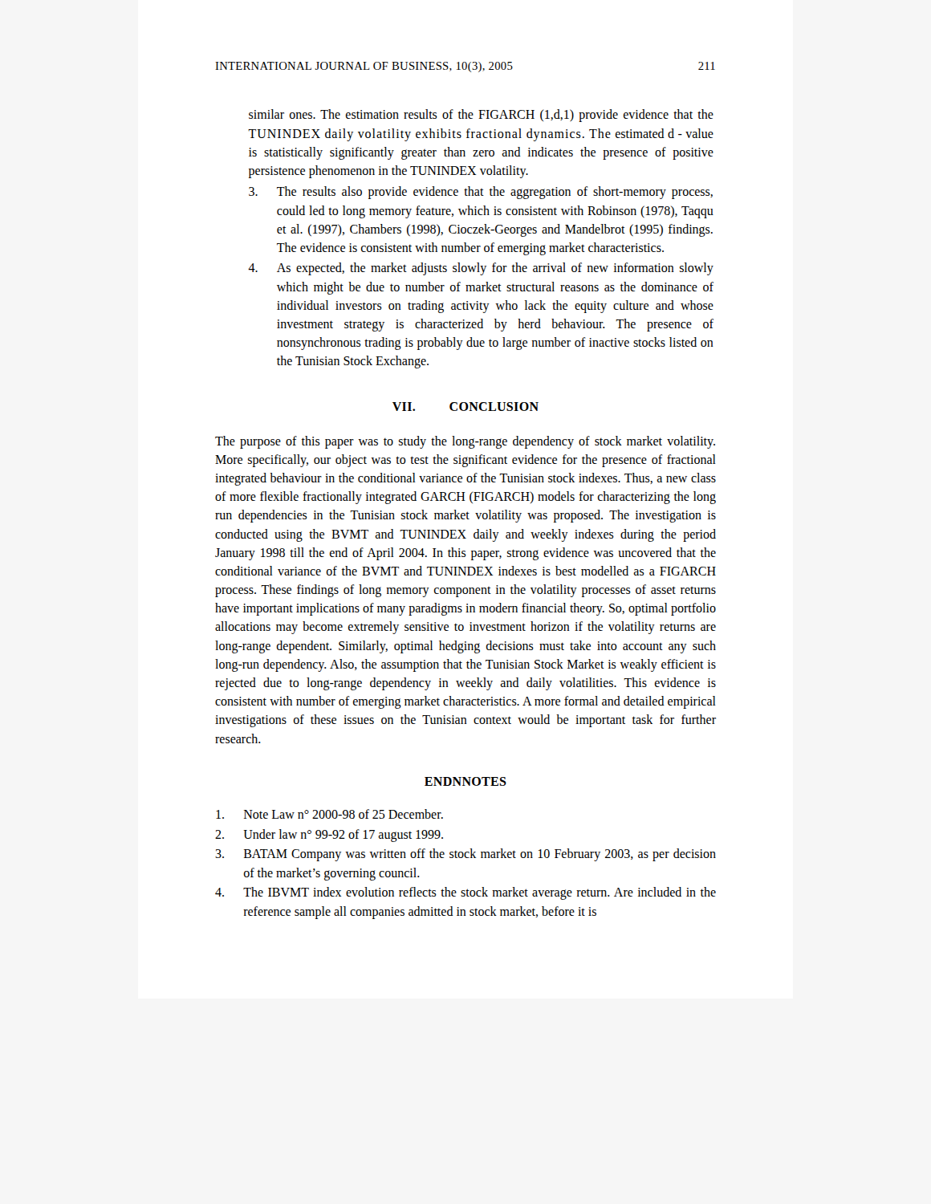International Journal of Business, 10(3), 2005 211
similar ones. The estimation results of the FIGARCH (1,d,1) provide evidence that the TUNINDEX daily volatility exhibits fractional dynamics. The estimated d - value is statistically significantly greater than zero and indicates the presence of positive persistence phenomenon in the TUNINDEX volatility.
3. The results also provide evidence that the aggregation of short-memory process, could led to long memory feature, which is consistent with Robinson (1978), Taqqu et al. (1997), Chambers (1998), Cioczek-Georges and Mandelbrot (1995) findings. The evidence is consistent with number of emerging market characteristics.
4. As expected, the market adjusts slowly for the arrival of new information slowly which might be due to number of market structural reasons as the dominance of individual investors on trading activity who lack the equity culture and whose investment strategy is characterized by herd behaviour. The presence of nonsynchronous trading is probably due to large number of inactive stocks listed on the Tunisian Stock Exchange.
VII. Conclusion
The purpose of this paper was to study the long-range dependency of stock market volatility. More specifically, our object was to test the significant evidence for the presence of fractional integrated behaviour in the conditional variance of the Tunisian stock indexes. Thus, a new class of more flexible fractionally integrated GARCH (FIGARCH) models for characterizing the long run dependencies in the Tunisian stock market volatility was proposed. The investigation is conducted using the BVMT and TUNINDEX daily and weekly indexes during the period January 1998 till the end of April 2004. In this paper, strong evidence was uncovered that the conditional variance of the BVMT and TUNINDEX indexes is best modelled as a FIGARCH process. These findings of long memory component in the volatility processes of asset returns have important implications of many paradigms in modern financial theory. So, optimal portfolio allocations may become extremely sensitive to investment horizon if the volatility returns are long-range dependent. Similarly, optimal hedging decisions must take into account any such long-run dependency. Also, the assumption that the Tunisian Stock Market is weakly efficient is rejected due to long-range dependency in weekly and daily volatilities. This evidence is consistent with number of emerging market characteristics. A more formal and detailed empirical investigations of these issues on the Tunisian context would be important task for further research.
Endnnotes
1. Note Law n° 2000-98 of 25 December.
2. Under law n° 99-92 of 17 august 1999.
3. BATAM Company was written off the stock market on 10 February 2003, as per decision of the market’s governing council.
4. The IBVMT index evolution reflects the stock market average return. Are included in the reference sample all companies admitted in stock market, before it is